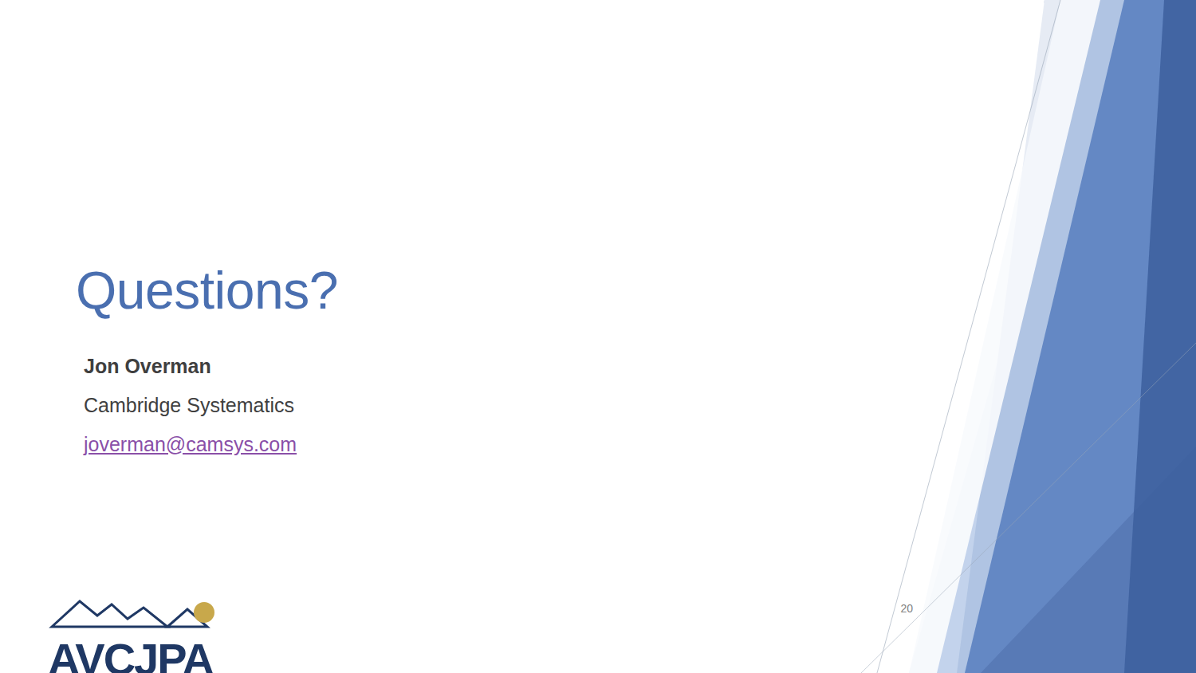Questions?
Jon Overman
Cambridge Systematics
joverman@camsys.com
20
AVCJPA